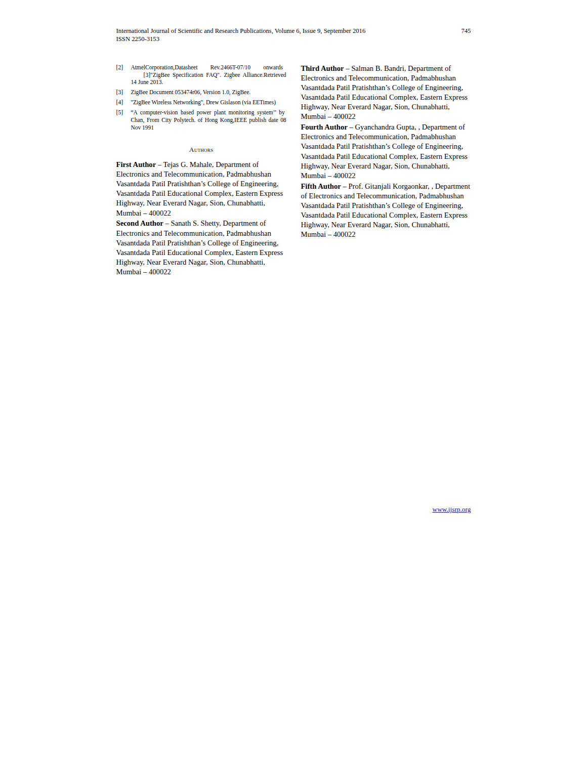745 International Journal of Scientific and Research Publications, Volume 6, Issue 9, September 2016
ISSN 2250-3153
[2] AtmelCorporation,Datasheet Rev.2466T-07/10 onwards [3]"ZigBee Specification FAQ". Zigbee Alliance.Retrieved 14 June 2013.
[3] ZigBee Document 053474r06, Version 1.0, ZigBee.
[4]"ZigBee Wireless Networking", Drew Gislason (via EETimes)
[5]“A computer-vision based power plant monitoring system’’ by Chan, From City Polytech. of Hong Kong,IEEE publish date 08 Nov 1991
Authors
First Author – Tejas G. Mahale, Department of Electronics and Telecommunication, Padmabhushan Vasantdada Patil Pratishthan’s College of Engineering, Vasantdada Patil Educational Complex, Eastern Express Highway, Near Everard Nagar, Sion, Chunabhatti, Mumbai – 400022
Second Author – Sanath S. Shetty, Department of Electronics and Telecommunication, Padmabhushan Vasantdada Patil Pratishthan’s College of Engineering, Vasantdada Patil Educational Complex, Eastern Express Highway, Near Everard Nagar, Sion, Chunabhatti, Mumbai – 400022
Third Author – Salman B. Bandri, Department of Electronics and Telecommunication, Padmabhushan Vasantdada Patil Pratishthan’s College of Engineering, Vasantdada Patil Educational Complex, Eastern Express Highway, Near Everard Nagar, Sion, Chunabhatti, Mumbai – 400022
Fourth Author – Gyanchandra Gupta, , Department of Electronics and Telecommunication, Padmabhushan Vasantdada Patil Pratishthan’s College of Engineering, Vasantdada Patil Educational Complex, Eastern Express Highway, Near Everard Nagar, Sion, Chunabhatti, Mumbai – 400022
Fifth Author – Prof. Gitanjali Korgaonkar, , Department of Electronics and Telecommunication, Padmabhushan Vasantdada Patil Pratishthan’s College of Engineering, Vasantdada Patil Educational Complex, Eastern Express Highway, Near Everard Nagar, Sion, Chunabhatti, Mumbai – 400022
www.ijsrp.org